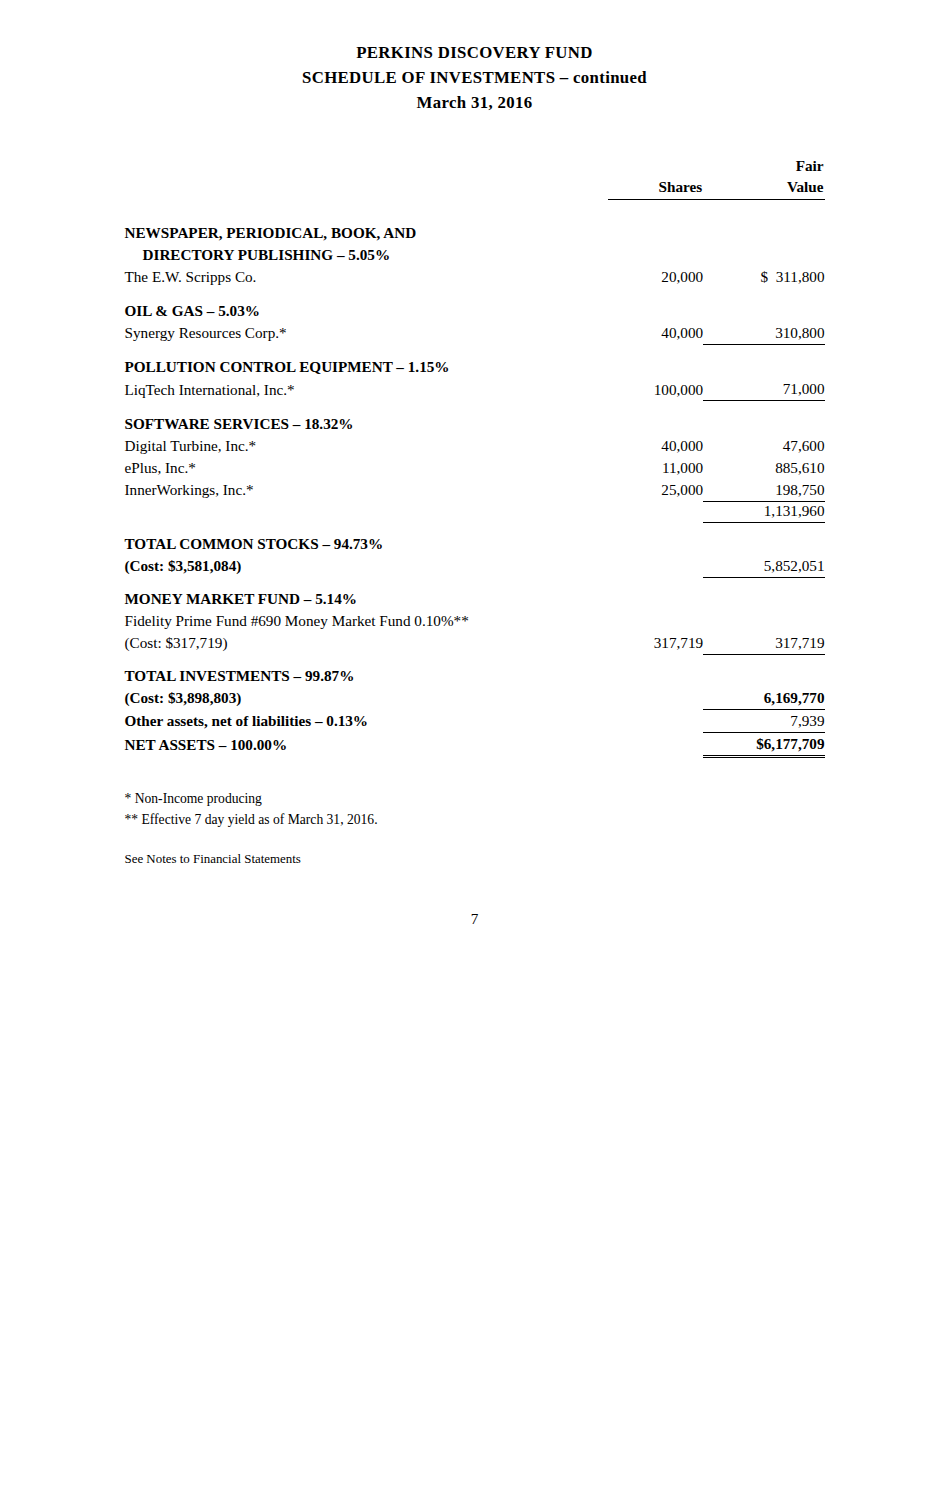PERKINS DISCOVERY FUND
SCHEDULE OF INVESTMENTS – continued
March 31, 2016
| | | Fair |
| --- | --- | --- |
| | Shares | Value |
| NEWSPAPER, PERIODICAL, BOOK, AND | | |
| DIRECTORY PUBLISHING – 5.05% | | |
| The E.W. Scripps Co. | 20,000 | $ 311,800 |
| OIL & GAS – 5.03% | | |
| Synergy Resources Corp.* | 40,000 | 310,800 |
| POLLUTION CONTROL EQUIPMENT – 1.15% | | |
| LiqTech International, Inc.* | 100,000 | 71,000 |
| SOFTWARE SERVICES – 18.32% | | |
| Digital Turbine, Inc.* | 40,000 | 47,600 |
| ePlus, Inc.* | 11,000 | 885,610 |
| InnerWorkings, Inc.* | 25,000 | 198,750 |
| | | 1,131,960 |
| TOTAL COMMON STOCKS – 94.73% | | |
| (Cost: $3,581,084) | | 5,852,051 |
| MONEY MARKET FUND – 5.14% | | |
| Fidelity Prime Fund #690 Money Market Fund 0.10%** | | |
| (Cost: $317,719) | 317,719 | 317,719 |
| TOTAL INVESTMENTS – 99.87% | | |
| (Cost: $3,898,803) | | 6,169,770 |
| Other assets, net of liabilities – 0.13% | | 7,939 |
| NET ASSETS – 100.00% | | $6,177,709 |
* Non-Income producing
** Effective 7 day yield as of March 31, 2016.
See Notes to Financial Statements
7